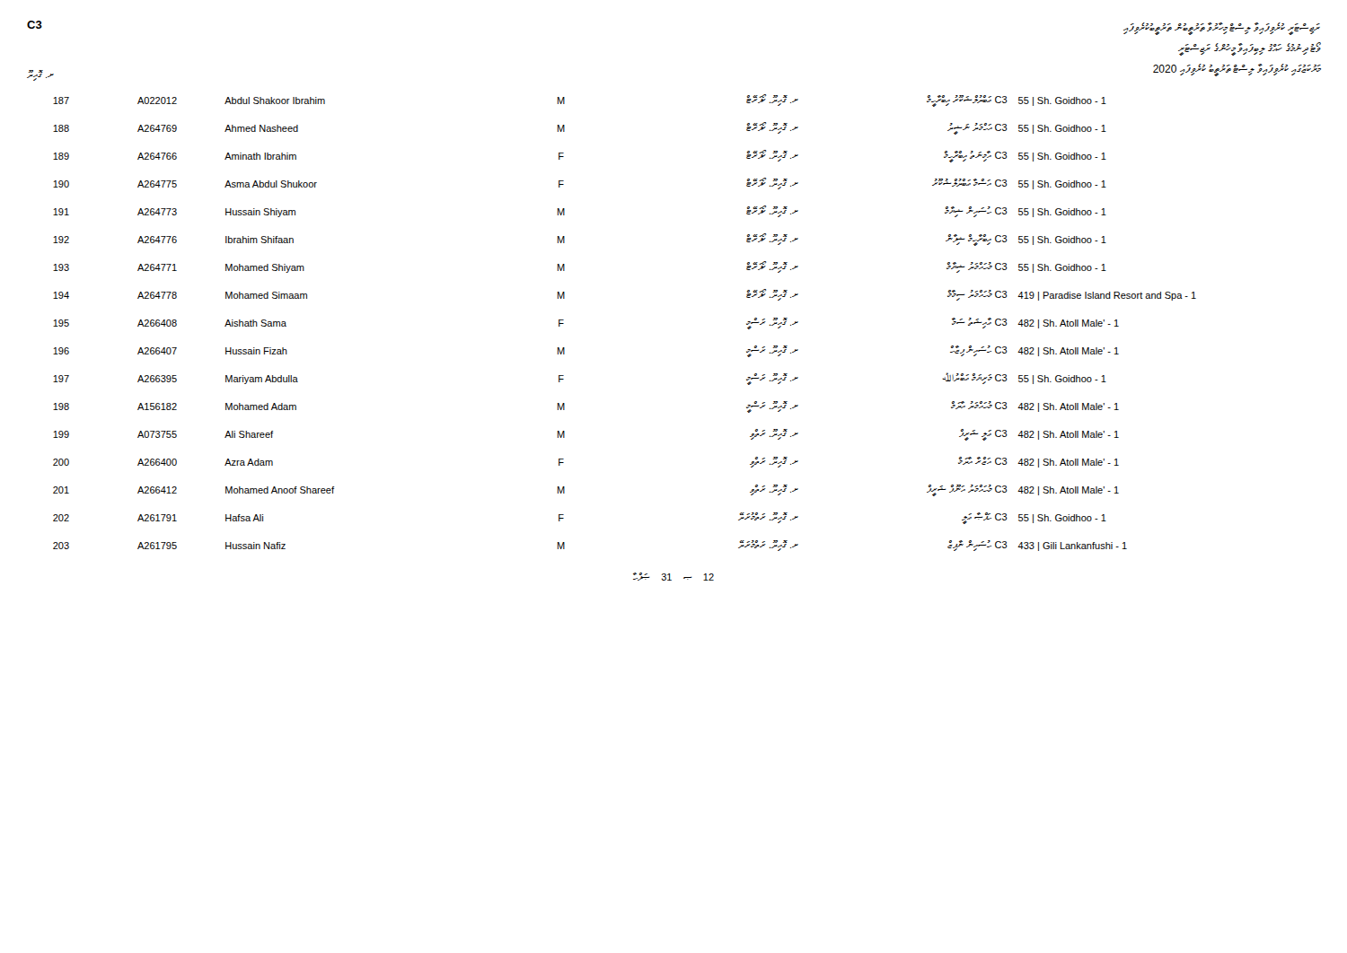C3
ރަޖިސްޓަރީ ކުރެވިފައިވާ ލިސްޓް މިހާރުވާ ތަރުތީބުން ތަރުތީބުކުރެވިފައި
ވޯޓު ދިނުމުގެ ހައްގު ލިބިފައިވާ މީހުންގެ ރަޖިސްޓަރީ
މަރުކަޒުގައި ކުރެވިފައިވާ ލިސްޓް ތަރުތީބު ކުރެވިފައި 2020
ށ. ގޮއިދޫ
| 187 | A022012 | Abdul Shakoor Ibrahim | M | ށ. ގޮއިދޫ، ކޯޕަރޭޓް | C3 ޢަބްދުލްޝަކޫރު އިބްރާހީމް | 55 / Sh. Goidhoo - 1 |
| 188 | A264769 | Ahmed Nasheed | M | ށ. ގޮއިދޫ، ކޯޕަރޭޓް | C3 އަޙްމަދު ނަޝީދު | 55 / Sh. Goidhoo - 1 |
| 189 | A264766 | Aminath Ibrahim | F | ށ. ގޮއިދޫ، ކޯޕަރޭޓް | C3 އާމިނަތު އިބްރާހީމް | 55 / Sh. Goidhoo - 1 |
| 190 | A264775 | Asma Abdul Shukoor | F | ށ. ގޮއިދޫ، ކޯޕަރޭޓް | C3 އަސްމާ ޢަބްދުލްޝުކޫރު | 55 / Sh. Goidhoo - 1 |
| 191 | A264773 | Hussain Shiyam | M | ށ. ގޮއިދޫ، ކޯޕަރޭޓް | C3 ޙުސައިން ޝިޔާމް | 55 / Sh. Goidhoo - 1 |
| 192 | A264776 | Ibrahim Shifaan | M | ށ. ގޮއިދޫ، ކޯޕަރޭޓް | C3 އިބްރާހީމް ޝިފާން | 55 / Sh. Goidhoo - 1 |
| 193 | A264771 | Mohamed Shiyam | M | ށ. ގޮއިދޫ، ކޯޕަރޭޓް | C3 މުޙައްމަދު ޝިޔާމް | 55 / Sh. Goidhoo - 1 |
| 194 | A264778 | Mohamed Simaam | M | ށ. ގޮއިދޫ، ކޯޕަރޭޓް | C3 މުޙައްމަދު ސިމާމް | 419 / Paradise Island Resort and Spa - 1 |
| 195 | A266408 | Aishath Sama | F | ށ. ގޮއިދޫ، ރަސްމީ | C3 ޢާއިޝަތު ސަމާ | 482 / Sh. Atoll Male' - 1 |
| 196 | A266407 | Hussain Fizah | M | ށ. ގޮއިދޫ، ރަސްމީ | C3 ޙުސައިން ފިޒާޙް | 482 / Sh. Atoll Male' - 1 |
| 197 | A266395 | Mariyam Abdulla | F | ށ. ގޮއިދޫ، ރަސްމީ | C3 މަރިޔަމް ޢަބްދުﷲ | 55 / Sh. Goidhoo - 1 |
| 198 | A156182 | Mohamed Adam | M | ށ. ގޮއިދޫ، ރަސްމީ | C3 މުޙައްމަދު އާދަމް | 482 / Sh. Atoll Male' - 1 |
| 199 | A073755 | Ali Shareef | M | ށ. ގޮއިދޫ، ރަތްވި | C3 ޢަލީ ޝަރީފް | 482 / Sh. Atoll Male' - 1 |
| 200 | A266400 | Azra Adam | F | ށ. ގޮއިދޫ، ރަތްވި | C3 އަޒްރާ އާދަމް | 482 / Sh. Atoll Male' - 1 |
| 201 | A266412 | Mohamed Anoof Shareef | M | ށ. ގޮއިދޫ، ރަތްވި | C3 މުޙައްމަދު އަނޫފް ޝަރީފް | 482 / Sh. Atoll Male' - 1 |
| 202 | A261791 | Hafsa Ali | F | ށ. ގޮއިދޫ، ރަތްމުރަދޭ | C3 ޙަފްޞާ ޢަލީ | 55 / Sh. Goidhoo - 1 |
| 203 | A261795 | Hussain Nafiz | M | ށ. ގޮއިދޫ، ރަތްމުރަދޭ | C3 ޙުސައިން ނާފިޒް | 433 / Gili Lankanfushi - 1 |
12 ޞ 31 ޞަފްޙާ